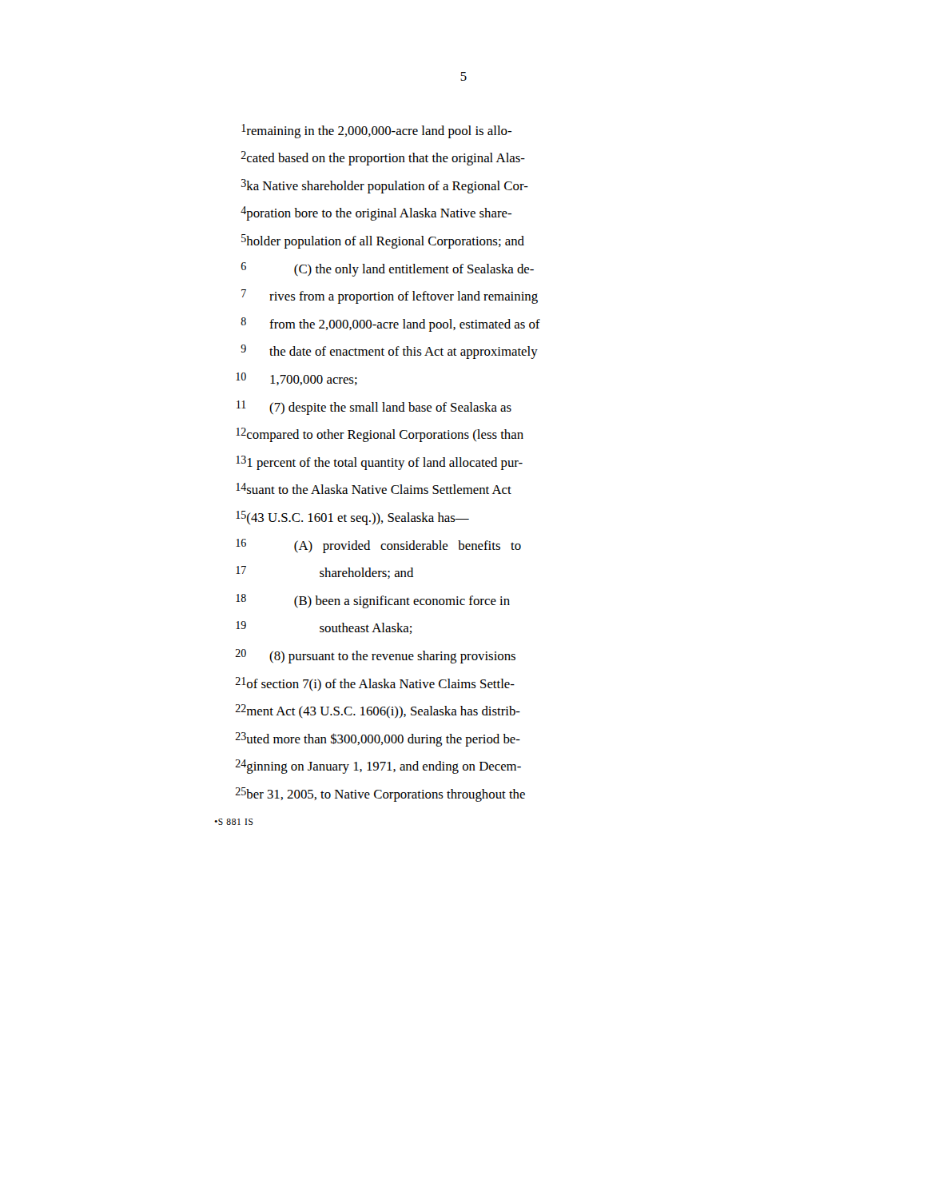5
| 1 | remaining in the 2,000,000-acre land pool is allo- |
| 2 | cated based on the proportion that the original Alas- |
| 3 | ka Native shareholder population of a Regional Cor- |
| 4 | poration bore to the original Alaska Native share- |
| 5 | holder population of all Regional Corporations; and |
| 6 | (C) the only land entitlement of Sealaska de- |
| 7 | rives from a proportion of leftover land remaining |
| 8 | from the 2,000,000-acre land pool, estimated as of |
| 9 | the date of enactment of this Act at approximately |
| 10 | 1,700,000 acres; |
| 11 | (7) despite the small land base of Sealaska as |
| 12 | compared to other Regional Corporations (less than |
| 13 | 1 percent of the total quantity of land allocated pur- |
| 14 | suant to the Alaska Native Claims Settlement Act |
| 15 | (43 U.S.C. 1601 et seq.)), Sealaska has— |
| 16 | (A) provided considerable benefits to |
| 17 | shareholders; and |
| 18 | (B) been a significant economic force in |
| 19 | southeast Alaska; |
| 20 | (8) pursuant to the revenue sharing provisions |
| 21 | of section 7(i) of the Alaska Native Claims Settle- |
| 22 | ment Act (43 U.S.C. 1606(i)), Sealaska has distrib- |
| 23 | uted more than $300,000,000 during the period be- |
| 24 | ginning on January 1, 1971, and ending on Decem- |
| 25 | ber 31, 2005, to Native Corporations throughout the |
•S 881 IS